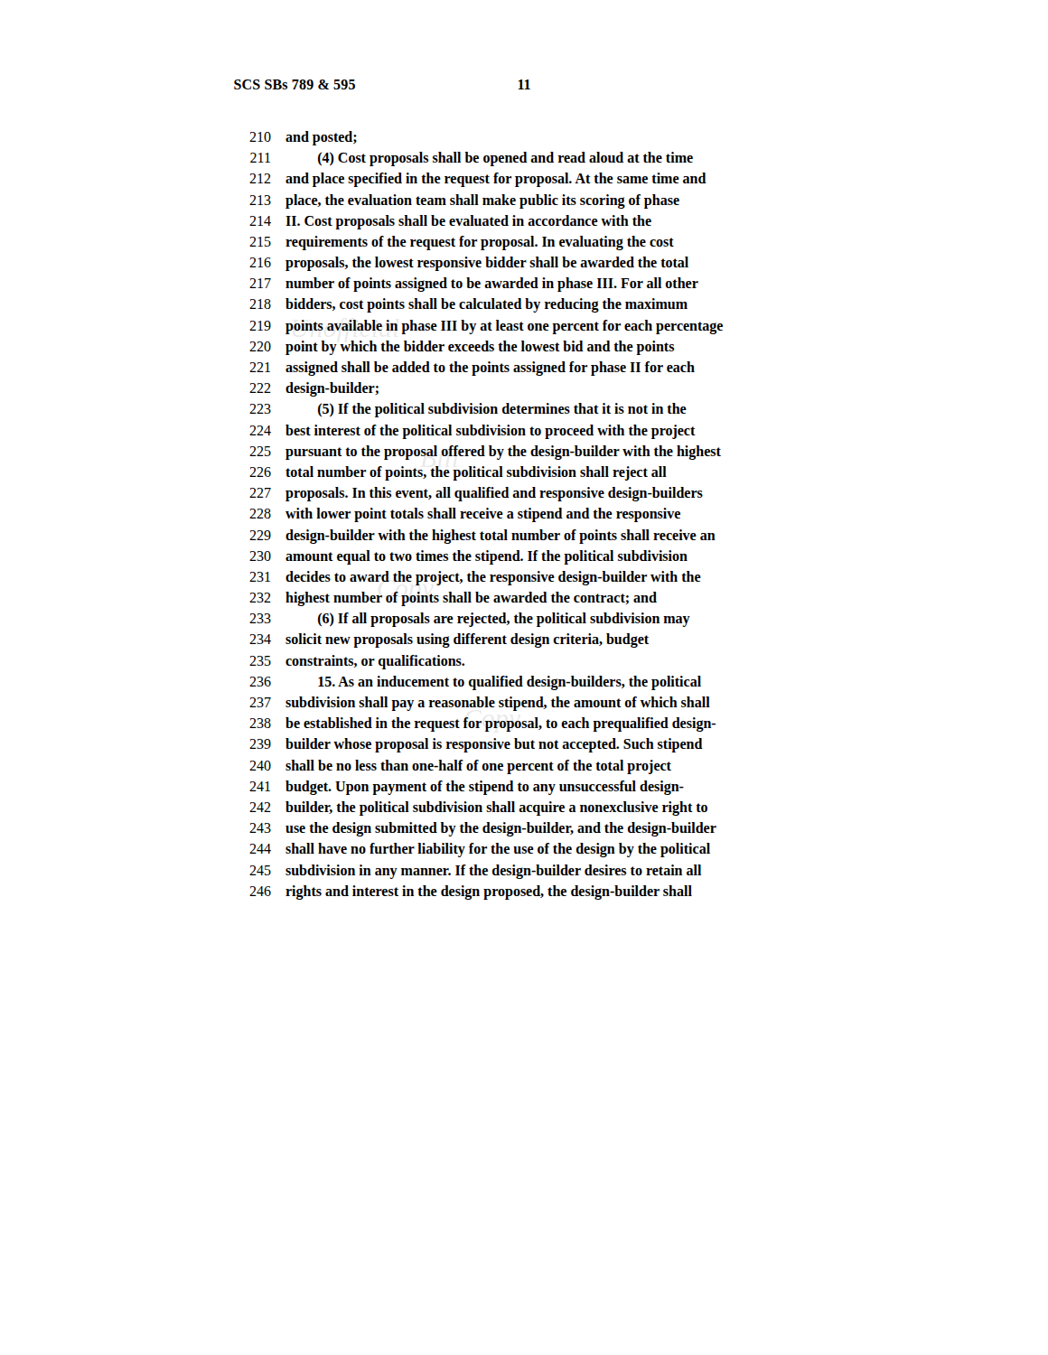Unofficial
Bill
Copy
Copy
SCS SBs 789 & 595
11
and posted;
(4) Cost proposals shall be opened and read aloud at the time
and place specified in the request for proposal. At the same time and
place, the evaluation team shall make public its scoring of phase
II. Cost proposals shall be evaluated in accordance with the
requirements of the request for proposal. In evaluating the cost
proposals, the lowest responsive bidder shall be awarded the total
number of points assigned to be awarded in phase III. For all other
bidders, cost points shall be calculated by reducing the maximum
points available in phase III by at least one percent for each percentage
point by which the bidder exceeds the lowest bid and the points
assigned shall be added to the points assigned for phase II for each
design-builder;
(5) If the political subdivision determines that it is not in the
best interest of the political subdivision to proceed with the project
pursuant to the proposal offered by the design-builder with the highest
total number of points, the political subdivision shall reject all
proposals. In this event, all qualified and responsive design-builders
with lower point totals shall receive a stipend and the responsive
design-builder with the highest total number of points shall receive an
amount equal to two times the stipend. If the political subdivision
decides to award the project, the responsive design-builder with the
highest number of points shall be awarded the contract; and
(6) If all proposals are rejected, the political subdivision may
solicit new proposals using different design criteria, budget
constraints, or qualifications.
15. As an inducement to qualified design-builders, the political
subdivision shall pay a reasonable stipend, the amount of which shall
be established in the request for proposal, to each prequalified design-
builder whose proposal is responsive but not accepted. Such stipend
shall be no less than one-half of one percent of the total project
budget. Upon payment of the stipend to any unsuccessful design-
builder, the political subdivision shall acquire a nonexclusive right to
use the design submitted by the design-builder, and the design-builder
shall have no further liability for the use of the design by the political
subdivision in any manner. If the design-builder desires to retain all
rights and interest in the design proposed, the design-builder shall